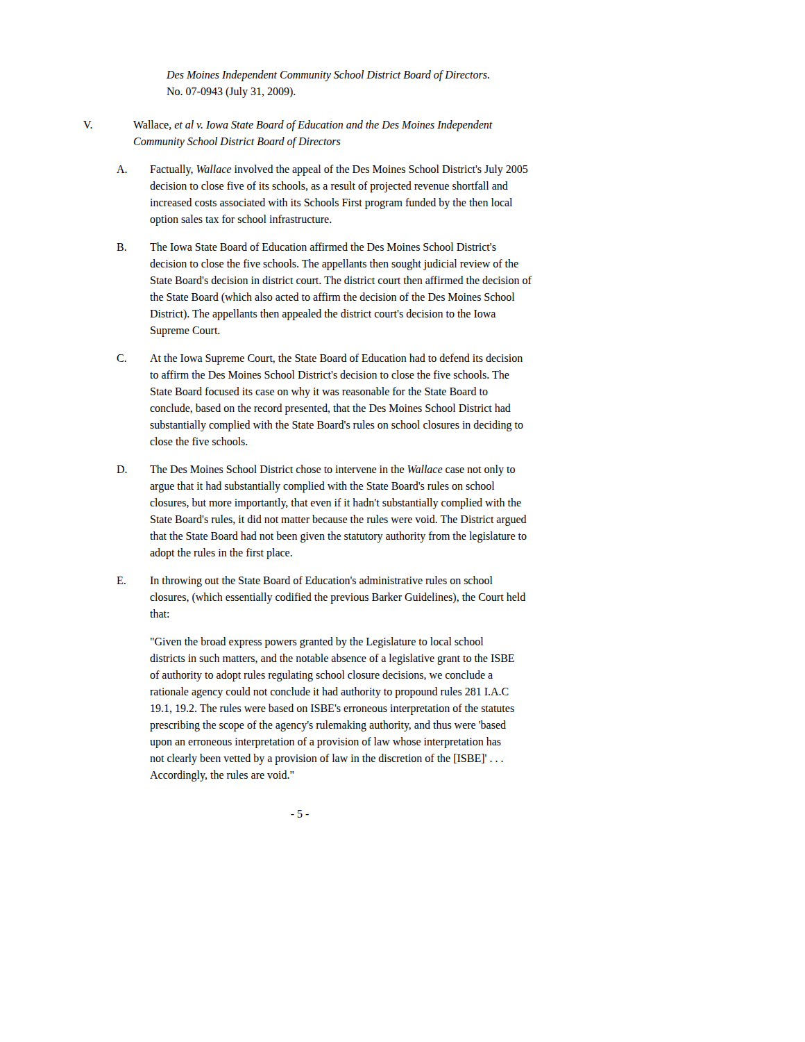Des Moines Independent Community School District Board of Directors.
No. 07-0943 (July 31, 2009).
V.
Wallace, et al v. Iowa State Board of Education and the Des Moines Independent Community School District Board of Directors
A.
Factually, Wallace involved the appeal of the Des Moines School District's July 2005 decision to close five of its schools, as a result of projected revenue shortfall and increased costs associated with its Schools First program funded by the then local option sales tax for school infrastructure.
B.
The Iowa State Board of Education affirmed the Des Moines School District's decision to close the five schools. The appellants then sought judicial review of the State Board's decision in district court. The district court then affirmed the decision of the State Board (which also acted to affirm the decision of the Des Moines School District). The appellants then appealed the district court's decision to the Iowa Supreme Court.
C.
At the Iowa Supreme Court, the State Board of Education had to defend its decision to affirm the Des Moines School District's decision to close the five schools. The State Board focused its case on why it was reasonable for the State Board to conclude, based on the record presented, that the Des Moines School District had substantially complied with the State Board's rules on school closures in deciding to close the five schools.
D.
The Des Moines School District chose to intervene in the Wallace case not only to argue that it had substantially complied with the State Board's rules on school closures, but more importantly, that even if it hadn't substantially complied with the State Board's rules, it did not matter because the rules were void. The District argued that the State Board had not been given the statutory authority from the legislature to adopt the rules in the first place.
E.
In throwing out the State Board of Education's administrative rules on school closures, (which essentially codified the previous Barker Guidelines), the Court held that:
"Given the broad express powers granted by the Legislature to local school districts in such matters, and the notable absence of a legislative grant to the ISBE of authority to adopt rules regulating school closure decisions, we conclude a rationale agency could not conclude it had authority to propound rules 281 I.A.C 19.1, 19.2. The rules were based on ISBE's erroneous interpretation of the statutes prescribing the scope of the agency's rulemaking authority, and thus were 'based upon an erroneous interpretation of a provision of law whose interpretation has not clearly been vetted by a provision of law in the discretion of the [ISBE]' . . . Accordingly, the rules are void."
- 5 -